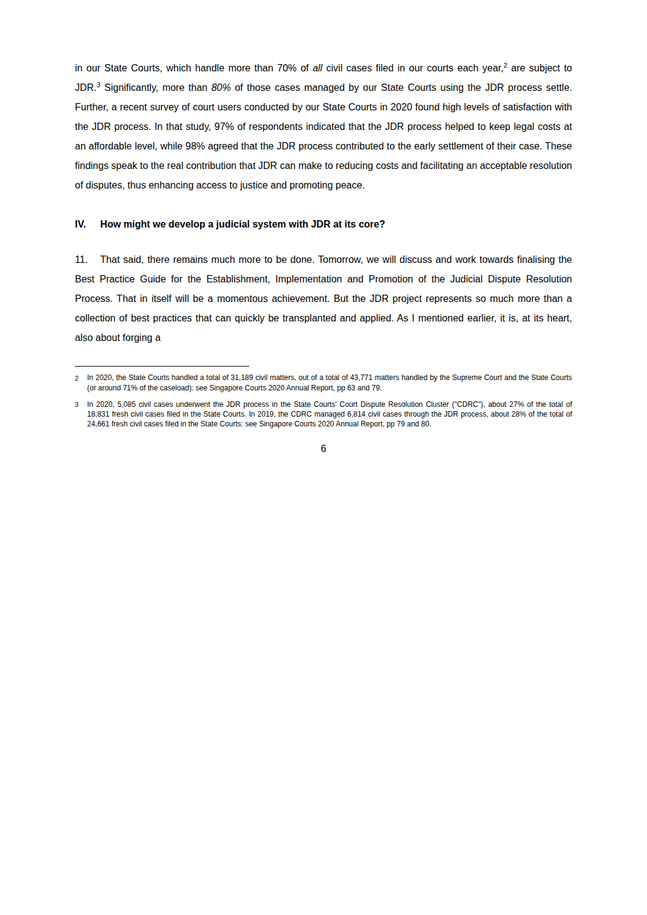in our State Courts, which handle more than 70% of all civil cases filed in our courts each year,2 are subject to JDR.3 Significantly, more than 80% of those cases managed by our State Courts using the JDR process settle. Further, a recent survey of court users conducted by our State Courts in 2020 found high levels of satisfaction with the JDR process. In that study, 97% of respondents indicated that the JDR process helped to keep legal costs at an affordable level, while 98% agreed that the JDR process contributed to the early settlement of their case. These findings speak to the real contribution that JDR can make to reducing costs and facilitating an acceptable resolution of disputes, thus enhancing access to justice and promoting peace.
IV. How might we develop a judicial system with JDR at its core?
11. That said, there remains much more to be done. Tomorrow, we will discuss and work towards finalising the Best Practice Guide for the Establishment, Implementation and Promotion of the Judicial Dispute Resolution Process. That in itself will be a momentous achievement. But the JDR project represents so much more than a collection of best practices that can quickly be transplanted and applied. As I mentioned earlier, it is, at its heart, also about forging a
2
In 2020, the State Courts handled a total of 31,189 civil matters, out of a total of 43,771 matters handled by the Supreme Court and the State Courts (or around 71% of the caseload): see Singapore Courts 2020 Annual Report, pp 63 and 79.
3
In 2020, 5,085 civil cases underwent the JDR process in the State Courts' Court Dispute Resolution Cluster ("CDRC"), about 27% of the total of 18,831 fresh civil cases filed in the State Courts. In 2019, the CDRC managed 6,814 civil cases through the JDR process, about 28% of the total of 24,661 fresh civil cases filed in the State Courts: see Singapore Courts 2020 Annual Report, pp 79 and 80.
6